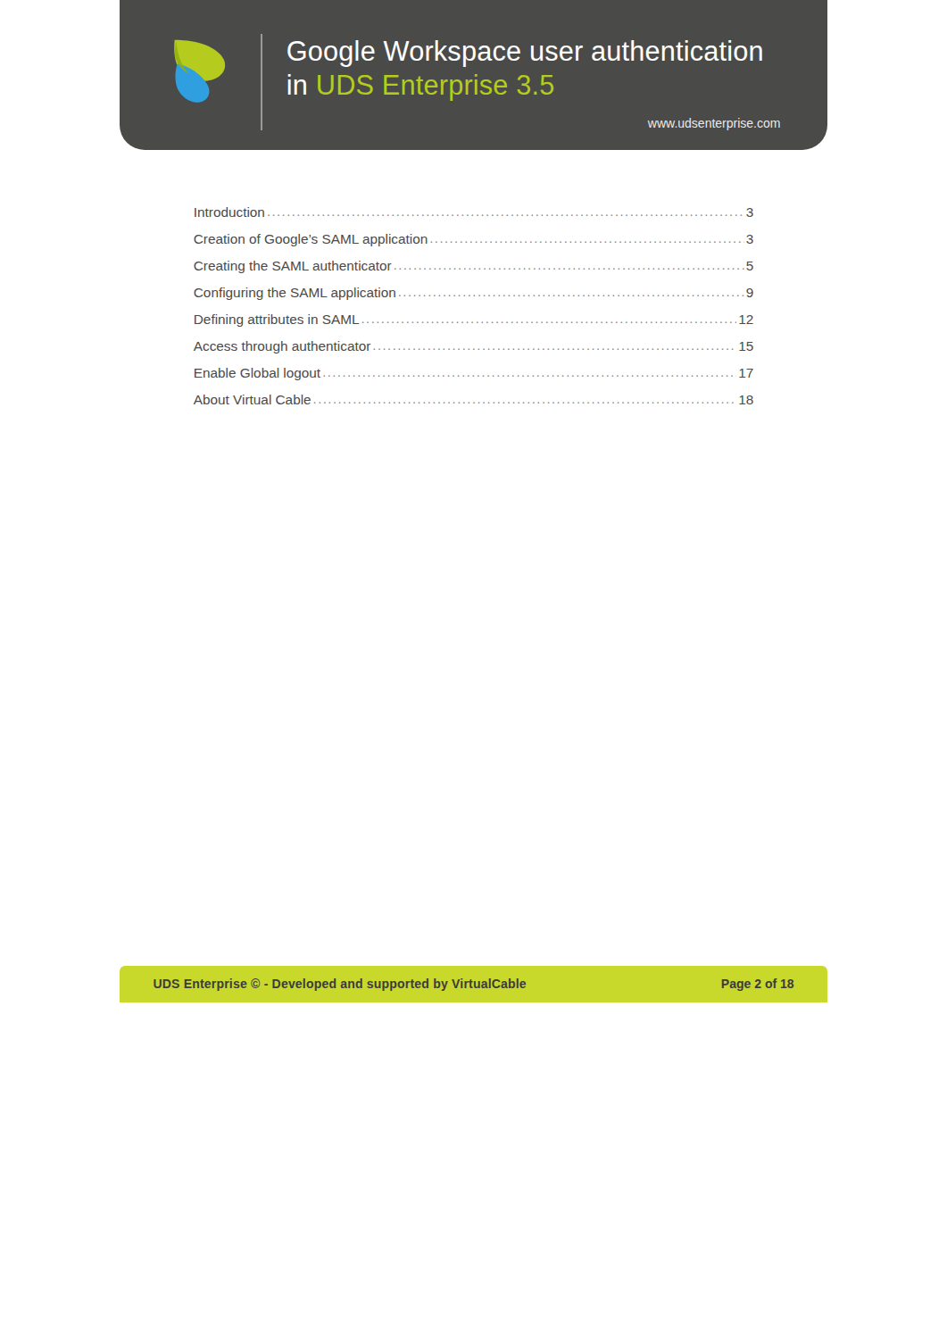Google Workspace user authentication
in UDS Enterprise 3.5
www.udsenterprise.com
Introduction .................................................................................................................. 3
Creation of Google’s SAML application ....................................................................... 3
Creating the SAML authenticator ............................................................................... 5
Configuring the SAML application .............................................................................. 9
Defining attributes in SAML ........................................................................................ 12
Access through authenticator ..................................................................................... 15
Enable Global logout .................................................................................................. 17
About Virtual Cable ................................................................................................... 18
UDS Enterprise © - Developed and supported by VirtualCable
Page 2 of 18